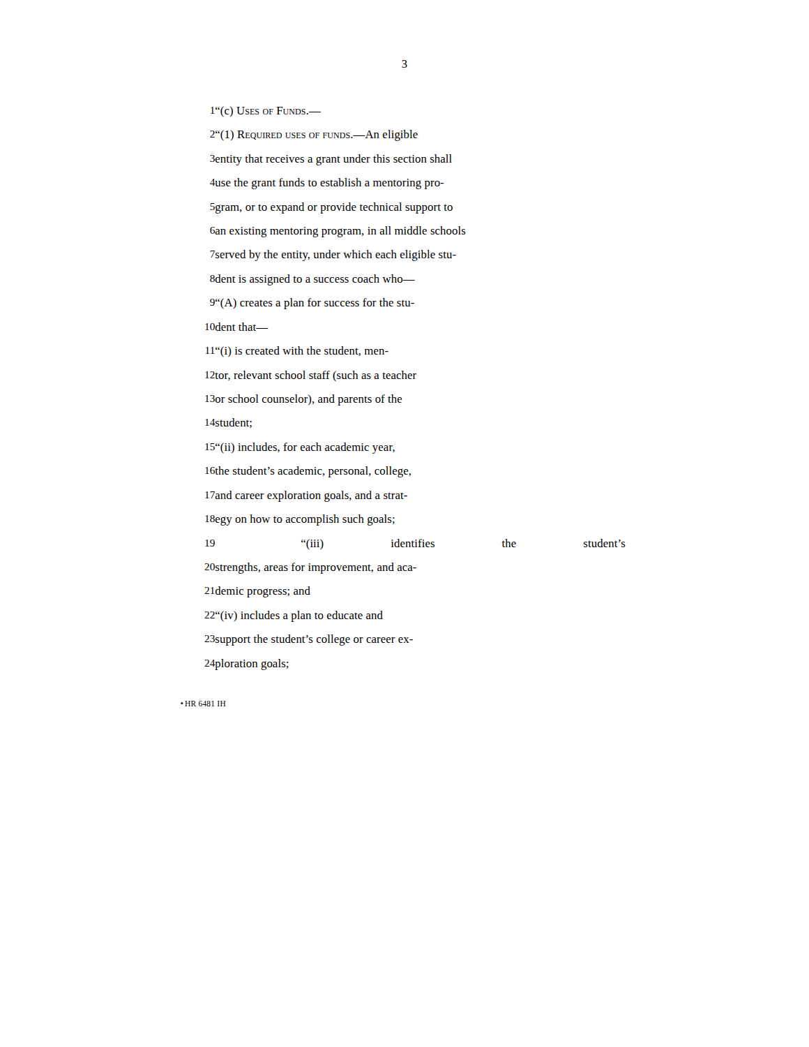3
| 1 | “(c) Uses of Funds .— |
| 2 | “(1) Required uses of funds .—An eligible |
| 3 | entity that receives a grant under this section shall |
| 4 | use the grant funds to establish a mentoring pro- |
| 5 | gram, or to expand or provide technical support to |
| 6 | an existing mentoring program, in all middle schools |
| 7 | served by the entity, under which each eligible stu- |
| 8 | dent is assigned to a success coach who— |
| 9 | “(A) creates a plan for success for the stu- |
| 10 | dent that— |
| 11 | “(i) is created with the student, men- |
| 12 | tor, relevant school staff (such as a teacher |
| 13 | or school counselor), and parents of the |
| 14 | student; |
| 15 | “(ii) includes, for each academic year, |
| 16 | the student’s academic, personal, college, |
| 17 | and career exploration goals, and a strat- |
| 18 | egy on how to accomplish such goals; |
| 19 | “(iii) identifies the student’s |
| 20 | strengths, areas for improvement, and aca- |
| 21 | demic progress; and |
| 22 | “(iv) includes a plan to educate and |
| 23 | support the student’s college or career ex- |
| 24 | ploration goals; |
•HR 6481 IH